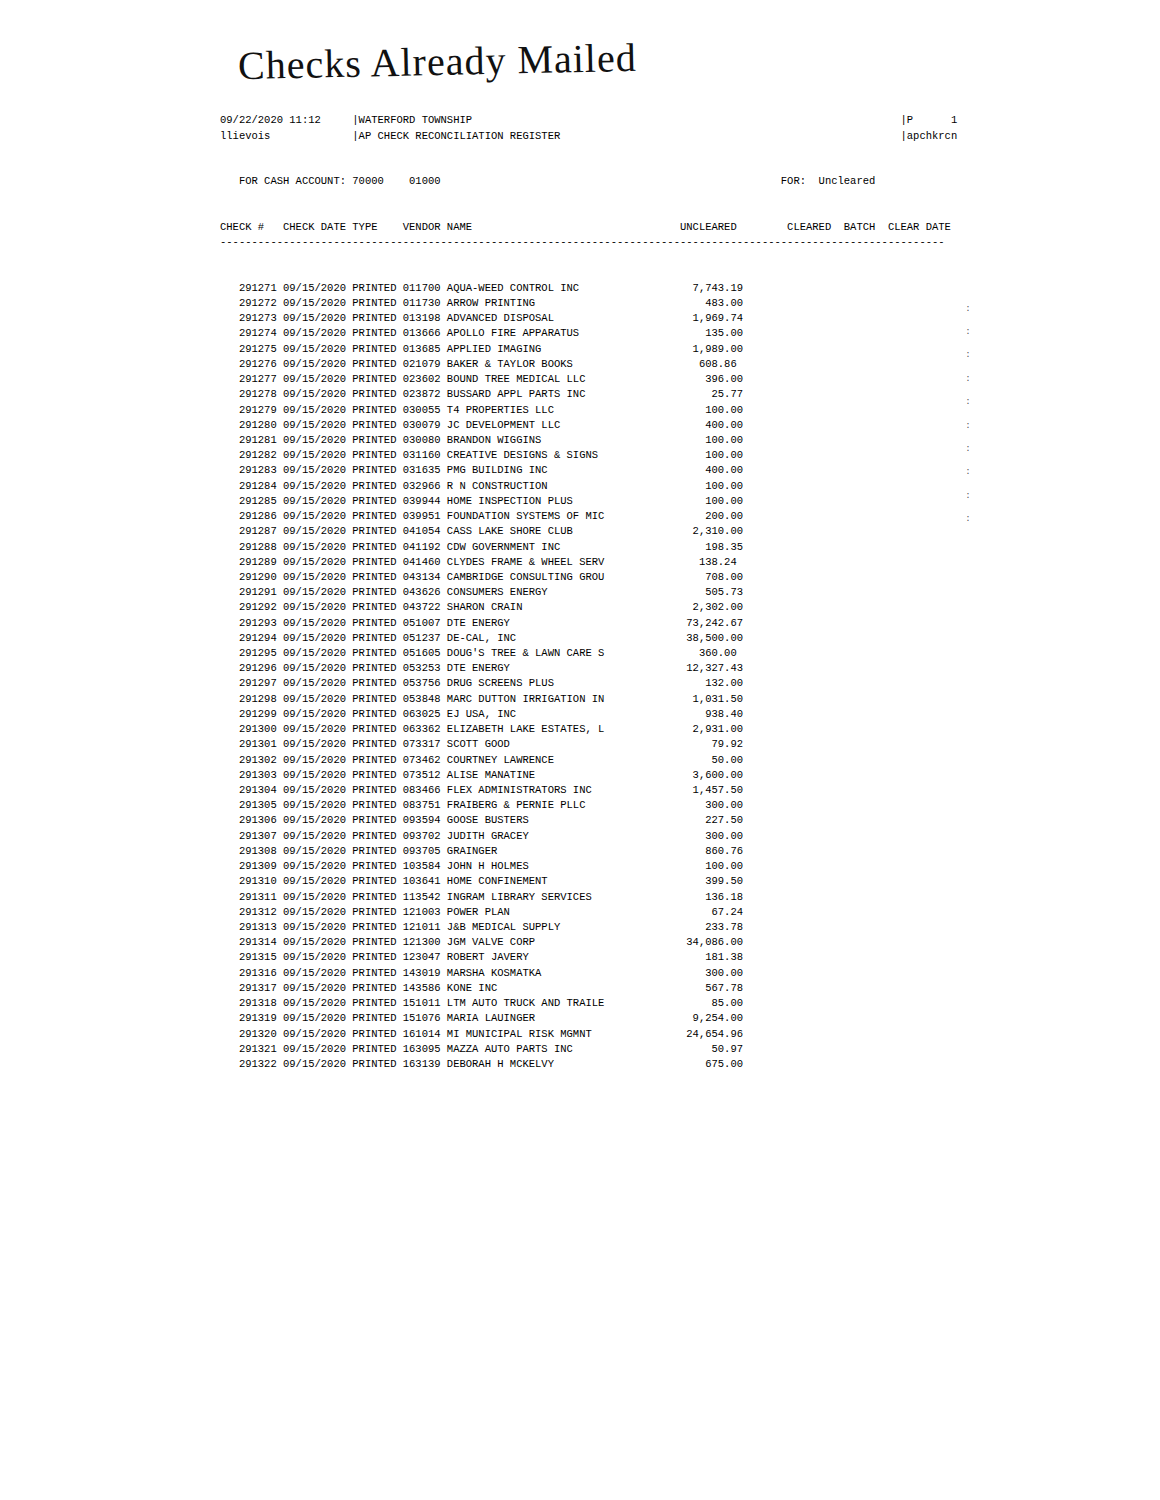Checks Already Mailed
09/22/2020 11:12     |WATERFORD TOWNSHIP                                                                    |P      1
llievois             |AP CHECK RECONCILIATION REGISTER                                                      |apchkrcn


   FOR CASH ACCOUNT: 70000    01000                                                      FOR:  Uncleared


CHECK #   CHECK DATE TYPE    VENDOR NAME                                 UNCLEARED        CLEARED  BATCH  CLEAR DATE
-------------------------------------------------------------------------------------------------------------------


   291271 09/15/2020 PRINTED 011700 AQUA-WEED CONTROL INC                  7,743.19
   291272 09/15/2020 PRINTED 011730 ARROW PRINTING                           483.00
   291273 09/15/2020 PRINTED 013198 ADVANCED DISPOSAL                      1,969.74
   291274 09/15/2020 PRINTED 013666 APOLLO FIRE APPARATUS                    135.00
   291275 09/15/2020 PRINTED 013685 APPLIED IMAGING                        1,989.00
   291276 09/15/2020 PRINTED 021079 BAKER & TAYLOR BOOKS                    608.86
   291277 09/15/2020 PRINTED 023602 BOUND TREE MEDICAL LLC                   396.00
   291278 09/15/2020 PRINTED 023872 BUSSARD APPL PARTS INC                    25.77
   291279 09/15/2020 PRINTED 030055 T4 PROPERTIES LLC                        100.00
   291280 09/15/2020 PRINTED 030079 JC DEVELOPMENT LLC                       400.00
   291281 09/15/2020 PRINTED 030080 BRANDON WIGGINS                          100.00
   291282 09/15/2020 PRINTED 031160 CREATIVE DESIGNS & SIGNS                 100.00
   291283 09/15/2020 PRINTED 031635 PMG BUILDING INC                         400.00
   291284 09/15/2020 PRINTED 032966 R N CONSTRUCTION                         100.00
   291285 09/15/2020 PRINTED 039944 HOME INSPECTION PLUS                     100.00
   291286 09/15/2020 PRINTED 039951 FOUNDATION SYSTEMS OF MIC                200.00
   291287 09/15/2020 PRINTED 041054 CASS LAKE SHORE CLUB                   2,310.00
   291288 09/15/2020 PRINTED 041192 CDW GOVERNMENT INC                       198.35
   291289 09/15/2020 PRINTED 041460 CLYDES FRAME & WHEEL SERV               138.24
   291290 09/15/2020 PRINTED 043134 CAMBRIDGE CONSULTING GROU                708.00
   291291 09/15/2020 PRINTED 043626 CONSUMERS ENERGY                         505.73
   291292 09/15/2020 PRINTED 043722 SHARON CRAIN                           2,302.00
   291293 09/15/2020 PRINTED 051007 DTE ENERGY                            73,242.67
   291294 09/15/2020 PRINTED 051237 DE-CAL, INC                           38,500.00
   291295 09/15/2020 PRINTED 051605 DOUG'S TREE & LAWN CARE S               360.00
   291296 09/15/2020 PRINTED 053253 DTE ENERGY                            12,327.43
   291297 09/15/2020 PRINTED 053756 DRUG SCREENS PLUS                        132.00
   291298 09/15/2020 PRINTED 053848 MARC DUTTON IRRIGATION IN              1,031.50
   291299 09/15/2020 PRINTED 063025 EJ USA, INC                              938.40
   291300 09/15/2020 PRINTED 063362 ELIZABETH LAKE ESTATES, L              2,931.00
   291301 09/15/2020 PRINTED 073317 SCOTT GOOD                                79.92
   291302 09/15/2020 PRINTED 073462 COURTNEY LAWRENCE                         50.00
   291303 09/15/2020 PRINTED 073512 ALISE MANATINE                         3,600.00
   291304 09/15/2020 PRINTED 083466 FLEX ADMINISTRATORS INC                1,457.50
   291305 09/15/2020 PRINTED 083751 FRAIBERG & PERNIE PLLC                   300.00
   291306 09/15/2020 PRINTED 093594 GOOSE BUSTERS                            227.50
   291307 09/15/2020 PRINTED 093702 JUDITH GRACEY                            300.00
   291308 09/15/2020 PRINTED 093705 GRAINGER                                 860.76
   291309 09/15/2020 PRINTED 103584 JOHN H HOLMES                            100.00
   291310 09/15/2020 PRINTED 103641 HOME CONFINEMENT                         399.50
   291311 09/15/2020 PRINTED 113542 INGRAM LIBRARY SERVICES                  136.18
   291312 09/15/2020 PRINTED 121003 POWER PLAN                                67.24
   291313 09/15/2020 PRINTED 121011 J&B MEDICAL SUPPLY                       233.78
   291314 09/15/2020 PRINTED 121300 JGM VALVE CORP                        34,086.00
   291315 09/15/2020 PRINTED 123047 ROBERT JAVERY                            181.38
   291316 09/15/2020 PRINTED 143019 MARSHA KOSMATKA                          300.00
   291317 09/15/2020 PRINTED 143586 KONE INC                                 567.78
   291318 09/15/2020 PRINTED 151011 LTM AUTO TRUCK AND TRAILE                 85.00
   291319 09/15/2020 PRINTED 151076 MARIA LAUINGER                         9,254.00
   291320 09/15/2020 PRINTED 161014 MI MUNICIPAL RISK MGMNT               24,654.96
   291321 09/15/2020 PRINTED 163095 MAZZA AUTO PARTS INC                      50.97
   291322 09/15/2020 PRINTED 163139 DEBORAH H MCKELVY                        675.00
  
:
:
:
:
:
:
:
:
:
: